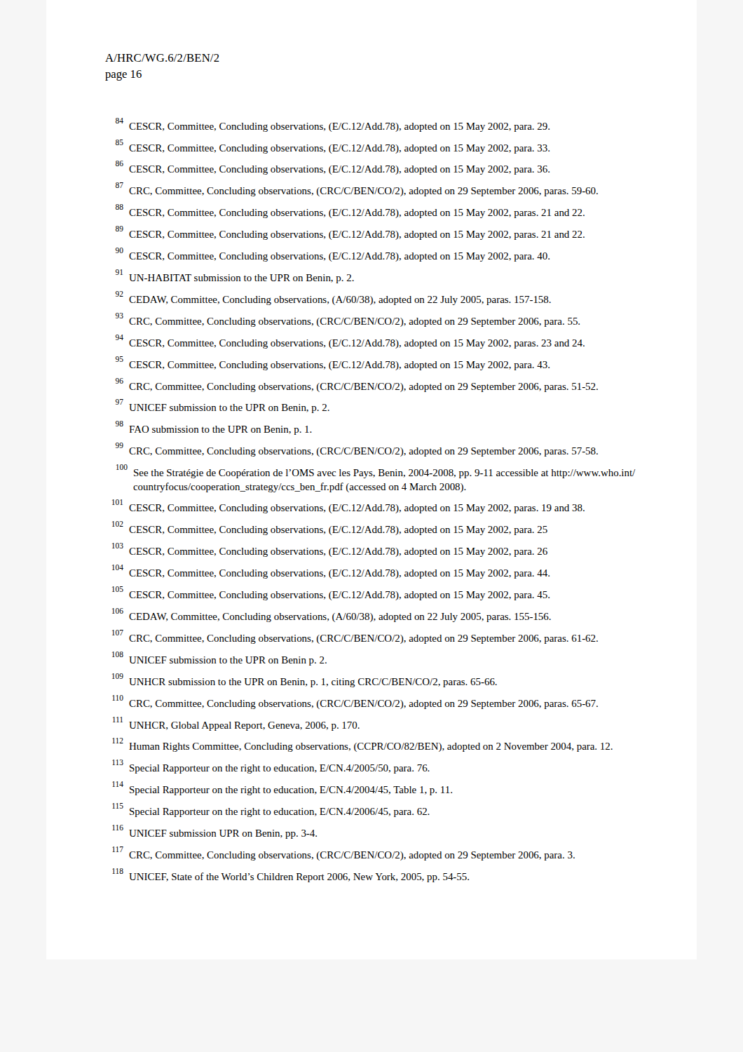A/HRC/WG.6/2/BEN/2
page 16
84 CESCR, Committee, Concluding observations, (E/C.12/Add.78), adopted on 15 May 2002, para. 29.
85 CESCR, Committee, Concluding observations, (E/C.12/Add.78), adopted on 15 May 2002, para. 33.
86 CESCR, Committee, Concluding observations, (E/C.12/Add.78), adopted on 15 May 2002, para. 36.
87 CRC, Committee, Concluding observations, (CRC/C/BEN/CO/2), adopted on 29 September 2006, paras. 59-60.
88 CESCR, Committee, Concluding observations, (E/C.12/Add.78), adopted on 15 May 2002, paras. 21 and 22.
89 CESCR, Committee, Concluding observations, (E/C.12/Add.78), adopted on 15 May 2002, paras. 21 and 22.
90 CESCR, Committee, Concluding observations, (E/C.12/Add.78), adopted on 15 May 2002, para. 40.
91 UN-HABITAT submission to the UPR on Benin, p. 2.
92 CEDAW, Committee, Concluding observations, (A/60/38), adopted on 22 July 2005, paras. 157-158.
93 CRC, Committee, Concluding observations, (CRC/C/BEN/CO/2), adopted on 29 September 2006, para. 55.
94 CESCR, Committee, Concluding observations, (E/C.12/Add.78), adopted on 15 May 2002, paras. 23 and 24.
95 CESCR, Committee, Concluding observations, (E/C.12/Add.78), adopted on 15 May 2002, para. 43.
96 CRC, Committee, Concluding observations, (CRC/C/BEN/CO/2), adopted on 29 September 2006, paras. 51-52.
97 UNICEF submission to the UPR on Benin, p. 2.
98 FAO submission to the UPR on Benin, p. 1.
99 CRC, Committee, Concluding observations, (CRC/C/BEN/CO/2), adopted on 29 September 2006, paras. 57-58.
100 See the Stratégie de Coopération de l’OMS avec les Pays, Benin, 2004-2008, pp. 9-11 accessible at http://www.who.int/countryfocus/cooperation_strategy/ccs_ben_fr.pdf (accessed on 4 March 2008).
101 CESCR, Committee, Concluding observations, (E/C.12/Add.78), adopted on 15 May 2002, paras. 19 and 38.
102 CESCR, Committee, Concluding observations, (E/C.12/Add.78), adopted on 15 May 2002, para. 25
103 CESCR, Committee, Concluding observations, (E/C.12/Add.78), adopted on 15 May 2002, para. 26
104 CESCR, Committee, Concluding observations, (E/C.12/Add.78), adopted on 15 May 2002, para. 44.
105 CESCR, Committee, Concluding observations, (E/C.12/Add.78), adopted on 15 May 2002, para. 45.
106 CEDAW, Committee, Concluding observations, (A/60/38), adopted on 22 July 2005, paras. 155-156.
107 CRC, Committee, Concluding observations, (CRC/C/BEN/CO/2), adopted on 29 September 2006, paras. 61-62.
108 UNICEF submission to the UPR on Benin p. 2.
109 UNHCR submission to the UPR on Benin, p. 1, citing CRC/C/BEN/CO/2, paras. 65-66.
110 CRC, Committee, Concluding observations, (CRC/C/BEN/CO/2), adopted on 29 September 2006, paras. 65-67.
111 UNHCR, Global Appeal Report, Geneva, 2006, p. 170.
112 Human Rights Committee, Concluding observations, (CCPR/CO/82/BEN), adopted on 2 November 2004, para. 12.
113 Special Rapporteur on the right to education, E/CN.4/2005/50, para. 76.
114 Special Rapporteur on the right to education, E/CN.4/2004/45, Table 1, p. 11.
115 Special Rapporteur on the right to education, E/CN.4/2006/45, para. 62.
116 UNICEF submission UPR on Benin, pp. 3-4.
117 CRC, Committee, Concluding observations, (CRC/C/BEN/CO/2), adopted on 29 September 2006, para. 3.
118 UNICEF, State of the World’s Children Report 2006, New York, 2005, pp. 54-55.